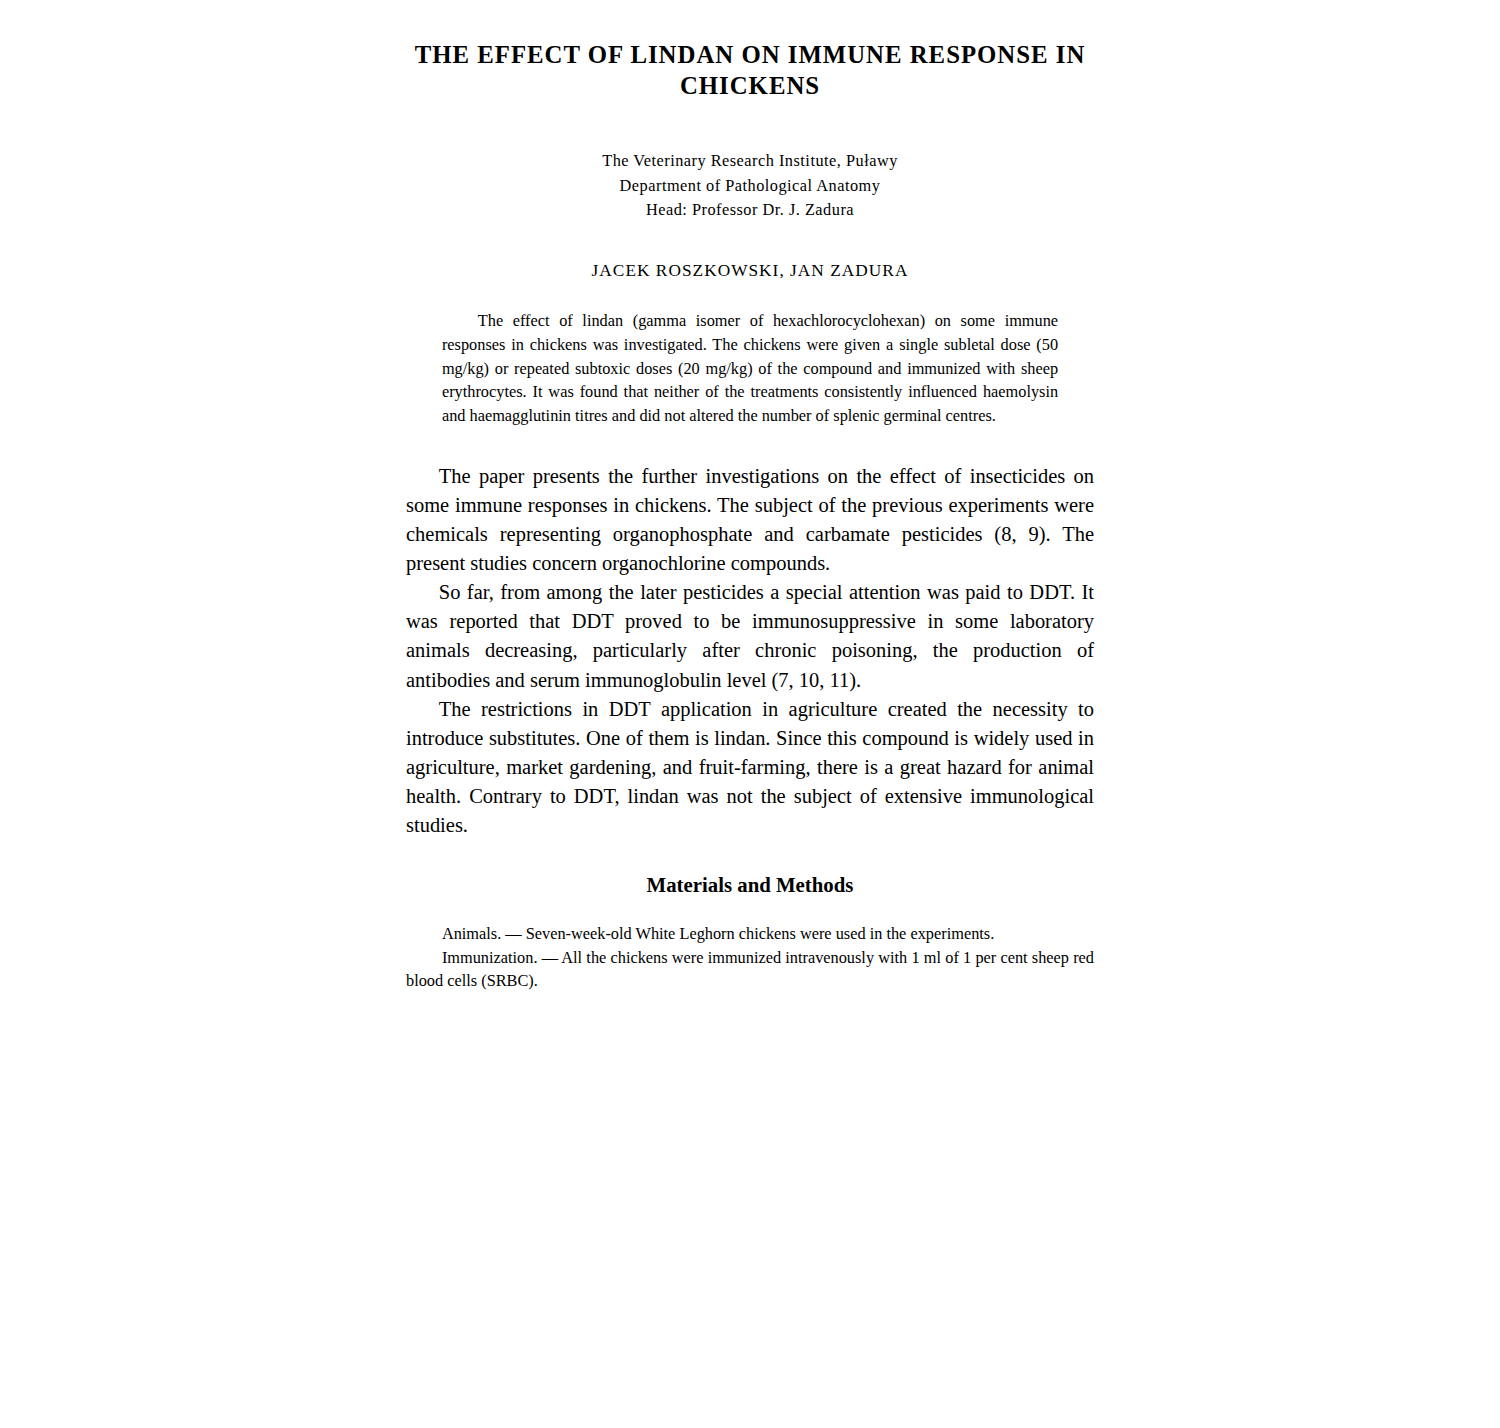THE EFFECT OF LINDAN ON IMMUNE RESPONSE IN CHICKENS
The Veterinary Research Institute, Puławy
Department of Pathological Anatomy
Head: Professor Dr. J. Zadura
JACEK ROSZKOWSKI, JAN ZADURA
The effect of lindan (gamma isomer of hexachlorocyclohexan) on some immune responses in chickens was investigated. The chickens were given a single subletal dose (50 mg/kg) or repeated subtoxic doses (20 mg/kg) of the compound and immunized with sheep erythrocytes. It was found that neither of the treatments consistently influenced haemolysin and haemagglutinin titres and did not altered the number of splenic germinal centres.
The paper presents the further investigations on the effect of insecticides on some immune responses in chickens. The subject of the previous experiments were chemicals representing organophosphate and carbamate pesticides (8, 9). The present studies concern organochlorine compounds.
So far, from among the later pesticides a special attention was paid to DDT. It was reported that DDT proved to be immunosuppressive in some laboratory animals decreasing, particularly after chronic poisoning, the production of antibodies and serum immunoglobulin level (7, 10, 11).
The restrictions in DDT application in agriculture created the necessity to introduce substitutes. One of them is lindan. Since this compound is widely used in agriculture, market gardening, and fruit-farming, there is a great hazard for animal health. Contrary to DDT, lindan was not the subject of extensive immunological studies.
Materials and Methods
Animals. — Seven-week-old White Leghorn chickens were used in the experiments.
Immunization. — All the chickens were immunized intravenously with 1 ml of 1 per cent sheep red blood cells (SRBC).